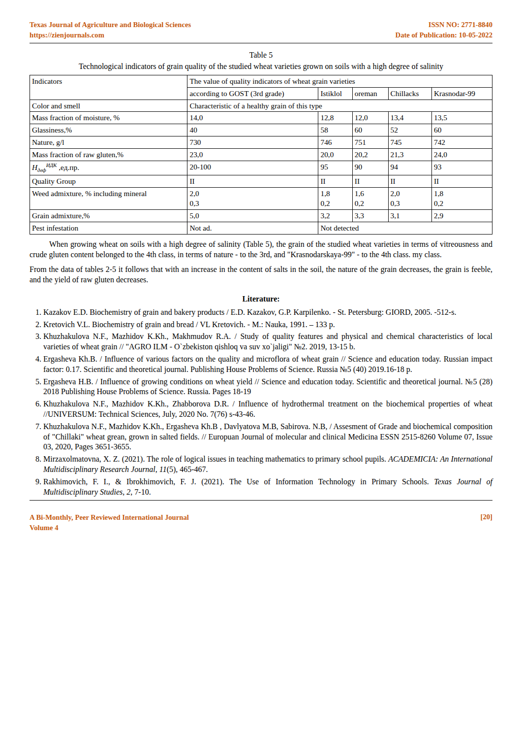Texas Journal of Agriculture and Biological Sciences
https://zienjournals.com
ISSN NO: 2771-8840
Date of Publication: 10-05-2022
Table 5
Technological indicators of grain quality of the studied wheat varieties grown on soils with a high degree of salinity
| Indicators | The value of quality indicators of wheat grain varieties |
| according to GOST (3rd grade) | Istiklol | oreman | Chillacks | Krasnodar-99 |
| Color and smell | Characteristic of a healthy grain of this type |
| Mass fraction of moisture, % | 14,0 | 12,8 | 12,0 | 13,4 | 13,5 |
| Glassiness,% | 40 | 58 | 60 | 52 | 60 |
| Nature, g/l | 730 | 746 | 751 | 745 | 742 |
| Mass fraction of raw gluten,% | 23,0 | 20,0 | 20,2 | 21,3 | 24,0 |
| H деф ИДК ,ед.пр. | 20-100 | 95 | 90 | 94 | 93 |
| Quality Group | II | II | II | II | II |
| Weed admixture, % including mineral | 2,0 0,3 | 1,8 0,2 | 1,6 0,2 | 2,0 0,3 | 1,8 0,2 |
| Grain admixture,% | 5,0 | 3,2 | 3,3 | 3,1 | 2,9 |
| Pest infestation | Not ad. | Not detected |
When growing wheat on soils with a high degree of salinity (Table 5), the grain of the studied wheat varieties in terms of vitreousness and crude gluten content belonged to the 4th class, in terms of nature - to the 3rd, and "Krasnodarskaya-99" - to the 4th class. my class.
From the data of tables 2-5 it follows that with an increase in the content of salts in the soil, the nature of the grain decreases, the grain is feeble, and the yield of raw gluten decreases.
Literature:
Kazakov E.D. Biochemistry of grain and bakery products / E.D. Kazakov, G.P. Karpilenko. - St. Petersburg: GIORD, 2005. -512-s.
Kretovich V.L. Biochemistry of grain and bread / VL Kretovich. - M.: Nauka, 1991. – 133 p.
Khuzhakulova N.F., Mazhidov K.Kh., Makhmudov R.A. / Study of quality features and physical and chemical characteristics of local varieties of wheat grain // "AGRO ILM - O`zbekiston qishloq va suv xo`jaligi" №2. 2019, 13-15 b.
Ergasheva Kh.B. / Influence of various factors on the quality and microflora of wheat grain // Science and education today. Russian impact factor: 0.17. Scientific and theoretical journal. Publishing House Problems of Science. Russia №5 (40) 2019.16-18 p.
Ergasheva H.B. / Influence of growing conditions on wheat yield // Science and education today. Scientific and theoretical journal. №5 (28) 2018 Publishing House Problems of Science. Russia. Pages 18-19
Khuzhakulova N.F., Mazhidov K.Kh., Zhabborova D.R. / Influence of hydrothermal treatment on the biochemical properties of wheat //UNIVERSUM: Technical Sciences, July, 2020 No. 7(76) s-43-46.
Khuzhakulova N.F., Mazhidov K.Kh., Ergasheva Kh.B , Davlyatova M.B, Sabirova. N.B, / Assesment of Grade and biochemical composition of "Chillaki" wheat grean, grown in salted fields. // Europuan Journal of molecular and clinical Medicina ESSN 2515-8260 Volume 07, Issue 03, 2020, Pages 3651-3655.
Mirzaxolmatovna, X. Z. (2021). The role of logical issues in teaching mathematics to primary school pupils. ACADEMICIA: An International Multidisciplinary Research Journal, 11(5), 465-467.
Rakhimovich, F. I., & Ibrokhimovich, F. J. (2021). The Use of Information Technology in Primary Schools. Texas Journal of Multidisciplinary Studies, 2, 7-10.
A Bi-Monthly, Peer Reviewed International Journal
Volume 4
[20]